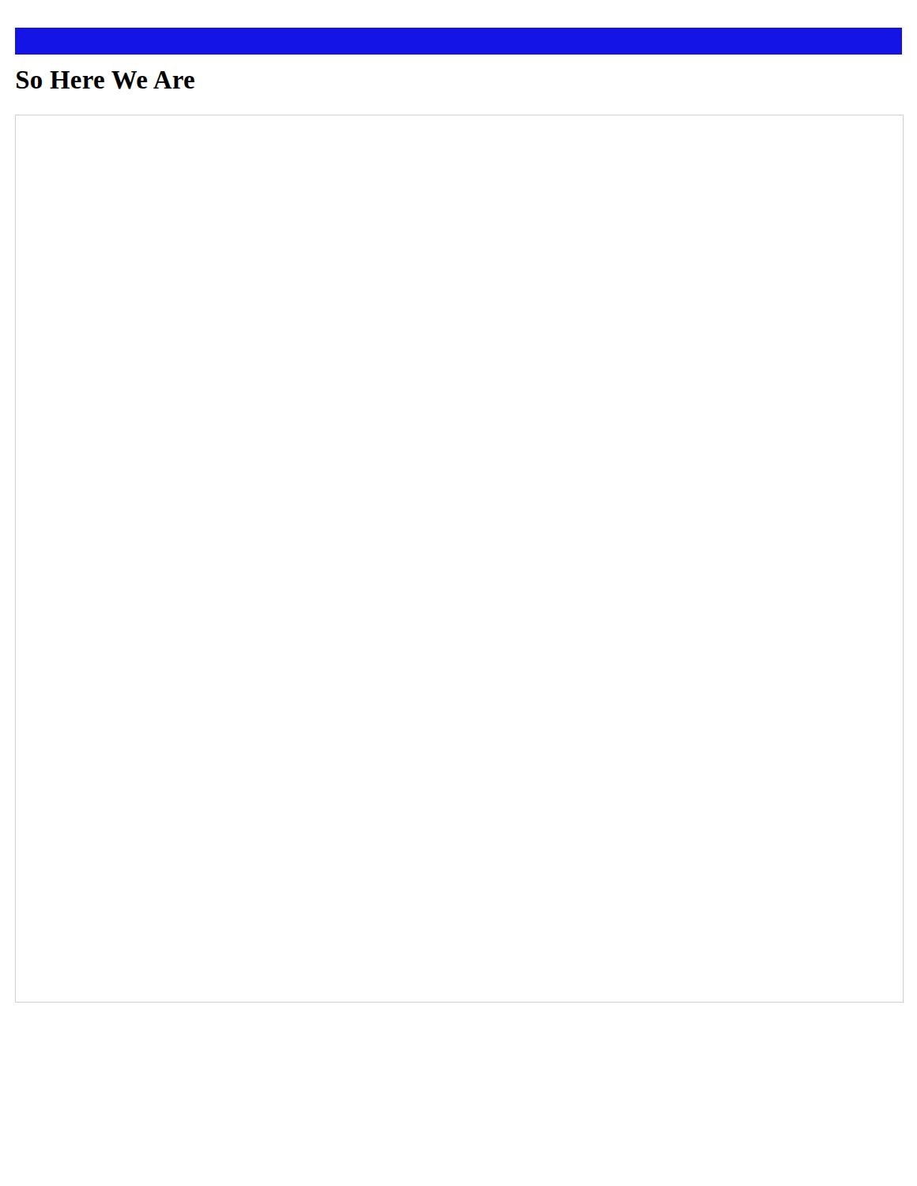So Here We Are